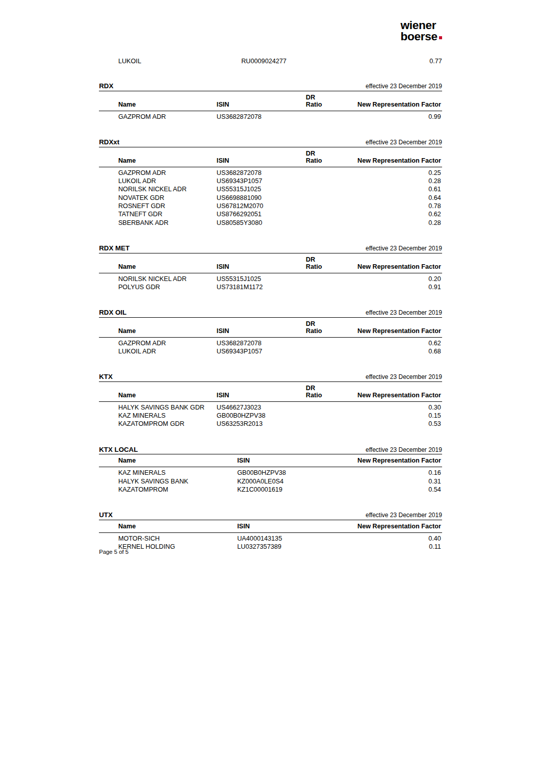wiener boerse
LUKOIL
RU0009024277
0.77
RDX
effective 23 December 2019
| Name | ISIN | DR Ratio | New Representation Factor |
| --- | --- | --- | --- |
| GAZPROM ADR | US3682872078 | | 0.99 |
RDXxt
effective 23 December 2019
| Name | ISIN | DR Ratio | New Representation Factor |
| --- | --- | --- | --- |
| GAZPROM ADR | US3682872078 | | 0.25 |
| LUKOIL ADR | US69343P1057 | | 0.28 |
| NORILSK NICKEL ADR | US55315J1025 | | 0.61 |
| NOVATEK GDR | US6698881090 | | 0.64 |
| ROSNEFT GDR | US67812M2070 | | 0.78 |
| TATNEFT GDR | US8766292051 | | 0.62 |
| SBERBANK ADR | US80585Y3080 | | 0.28 |
RDX MET
effective 23 December 2019
| Name | ISIN | DR Ratio | New Representation Factor |
| --- | --- | --- | --- |
| NORILSK NICKEL ADR | US55315J1025 | | 0.20 |
| POLYUS GDR | US73181M1172 | | 0.91 |
RDX OIL
effective 23 December 2019
| Name | ISIN | DR Ratio | New Representation Factor |
| --- | --- | --- | --- |
| GAZPROM ADR | US3682872078 | | 0.62 |
| LUKOIL ADR | US69343P1057 | | 0.68 |
KTX
effective 23 December 2019
| Name | ISIN | DR Ratio | New Representation Factor |
| --- | --- | --- | --- |
| HALYK SAVINGS BANK GDR | US46627J3023 | | 0.30 |
| KAZ MINERALS | GB00B0HZPV38 | | 0.15 |
| KAZATOMPROM GDR | US63253R2013 | | 0.53 |
KTX LOCAL
effective 23 December 2019
| Name | ISIN | New Representation Factor |
| --- | --- | --- |
| KAZ MINERALS | GB00B0HZPV38 | 0.16 |
| HALYK SAVINGS BANK | KZ000A0LE0S4 | 0.31 |
| KAZATOMPROM | KZ1C00001619 | 0.54 |
UTX
effective 23 December 2019
| Name | ISIN | New Representation Factor |
| --- | --- | --- |
| MOTOR-SICH | UA4000143135 | 0.40 |
| KERNEL HOLDING | LU0327357389 | 0.11 |
Page 5 of 5